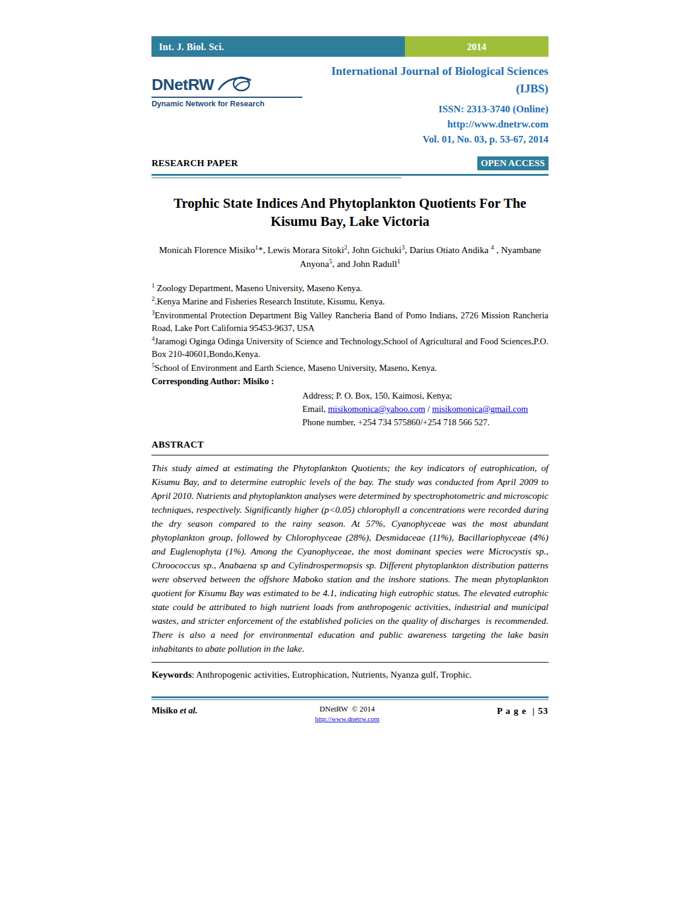Int. J. Biol. Sci.
2014
DNetRW
Dynamic Network for Research
International Journal of Biological Sciences (IJBS)
ISSN: 2313-3740 (Online)
http://www.dnetrw.com
Vol. 01, No. 03, p. 53-67, 2014
RESEARCH PAPER
OPEN ACCESS
Trophic State Indices And Phytoplankton Quotients For The Kisumu Bay, Lake Victoria
Monicah Florence Misiko1*, Lewis Morara Sitoki2, John Gichuki3, Darius Otiato Andika 4 , Nyambane Anyona5, and John Radull1
1 Zoology Department, Maseno University, Maseno Kenya.
2.Kenya Marine and Fisheries Research Institute, Kisumu, Kenya.
3Environmental Protection Department Big Valley Rancheria Band of Pomo Indians, 2726 Mission Rancheria Road, Lake Port California 95453-9637, USA
4Jaramogi Oginga Odinga University of Science and Technology,School of Agricultural and Food Sciences,P.O. Box 210-40601,Bondo,Kenya.
5School of Environment and Earth Science, Maseno University, Maseno, Kenya.
Corresponding Author: Misiko :
Address; P. O. Box, 150, Kaimosi, Kenya;
Email, misikomonica@yahoo.com / misikomonica@gmail.com
Phone number, +254 734 575860/+254 718 566 527.
ABSTRACT
This study aimed at estimating the Phytoplankton Quotients; the key indicators of eutrophication, of Kisumu Bay, and to determine eutrophic levels of the bay. The study was conducted from April 2009 to April 2010. Nutrients and phytoplankton analyses were determined by spectrophotometric and microscopic techniques, respectively. Significantly higher (p<0.05) chlorophyll a concentrations were recorded during the dry season compared to the rainy season. At 57%, Cyanophyceae was the most abundant phytoplankton group, followed by Chlorophyceae (28%), Desmidaceae (11%), Bacillariophyceae (4%) and Euglenophyta (1%). Among the Cyanophyceae, the most dominant species were Microcystis sp., Chroococcus sp., Anabaena sp and Cylindrospermopsis sp. Different phytoplankton distribution patterns were observed between the offshore Maboko station and the inshore stations. The mean phytoplankton quotient for Kisumu Bay was estimated to be 4.1, indicating high eutrophic status. The elevated eutrophic state could be attributed to high nutrient loads from anthropogenic activities, industrial and municipal wastes, and stricter enforcement of the established policies on the quality of discharges is recommended. There is also a need for environmental education and public awareness targeting the lake basin inhabitants to abate pollution in the lake.
Keywords: Anthropogenic activities, Eutrophication, Nutrients, Nyanza gulf, Trophic.
Misiko et al.
DNetRW © 2014
http://www.dnetrw.com
P a g e | 53